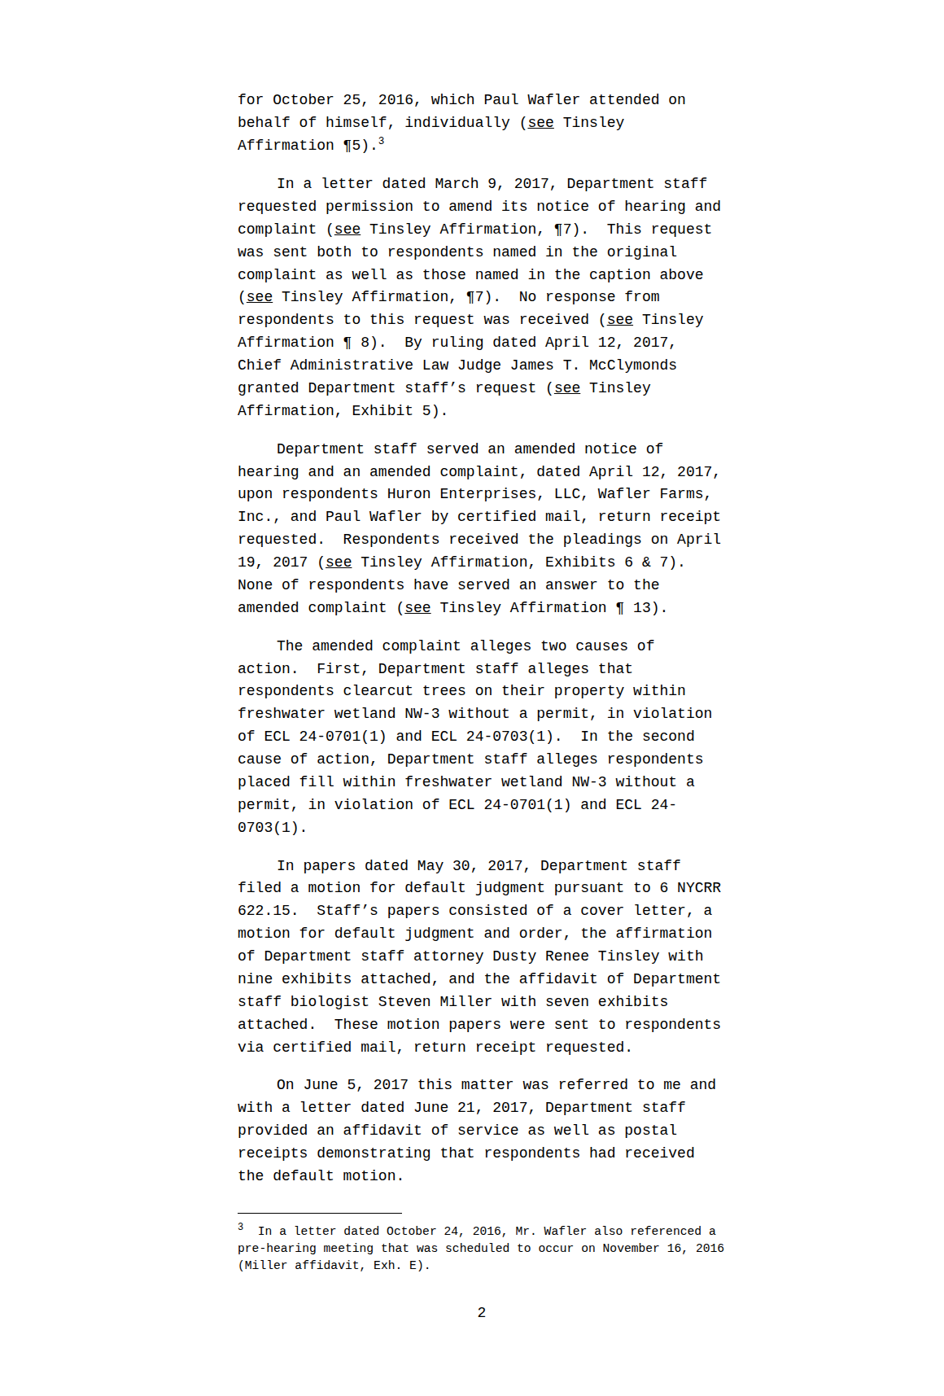for October 25, 2016, which Paul Wafler attended on behalf of himself, individually (see Tinsley Affirmation ¶5).3
In a letter dated March 9, 2017, Department staff requested permission to amend its notice of hearing and complaint (see Tinsley Affirmation, ¶7). This request was sent both to respondents named in the original complaint as well as those named in the caption above (see Tinsley Affirmation, ¶7). No response from respondents to this request was received (see Tinsley Affirmation ¶ 8). By ruling dated April 12, 2017, Chief Administrative Law Judge James T. McClymonds granted Department staff’s request (see Tinsley Affirmation, Exhibit 5).
Department staff served an amended notice of hearing and an amended complaint, dated April 12, 2017, upon respondents Huron Enterprises, LLC, Wafler Farms, Inc., and Paul Wafler by certified mail, return receipt requested. Respondents received the pleadings on April 19, 2017 (see Tinsley Affirmation, Exhibits 6 & 7). None of respondents have served an answer to the amended complaint (see Tinsley Affirmation ¶ 13).
The amended complaint alleges two causes of action. First, Department staff alleges that respondents clearcut trees on their property within freshwater wetland NW-3 without a permit, in violation of ECL 24-0701(1) and ECL 24-0703(1). In the second cause of action, Department staff alleges respondents placed fill within freshwater wetland NW-3 without a permit, in violation of ECL 24-0701(1) and ECL 24-0703(1).
In papers dated May 30, 2017, Department staff filed a motion for default judgment pursuant to 6 NYCRR 622.15. Staff’s papers consisted of a cover letter, a motion for default judgment and order, the affirmation of Department staff attorney Dusty Renee Tinsley with nine exhibits attached, and the affidavit of Department staff biologist Steven Miller with seven exhibits attached. These motion papers were sent to respondents via certified mail, return receipt requested.
On June 5, 2017 this matter was referred to me and with a letter dated June 21, 2017, Department staff provided an affidavit of service as well as postal receipts demonstrating that respondents had received the default motion.
3 In a letter dated October 24, 2016, Mr. Wafler also referenced a pre-hearing meeting that was scheduled to occur on November 16, 2016 (Miller affidavit, Exh. E).
2